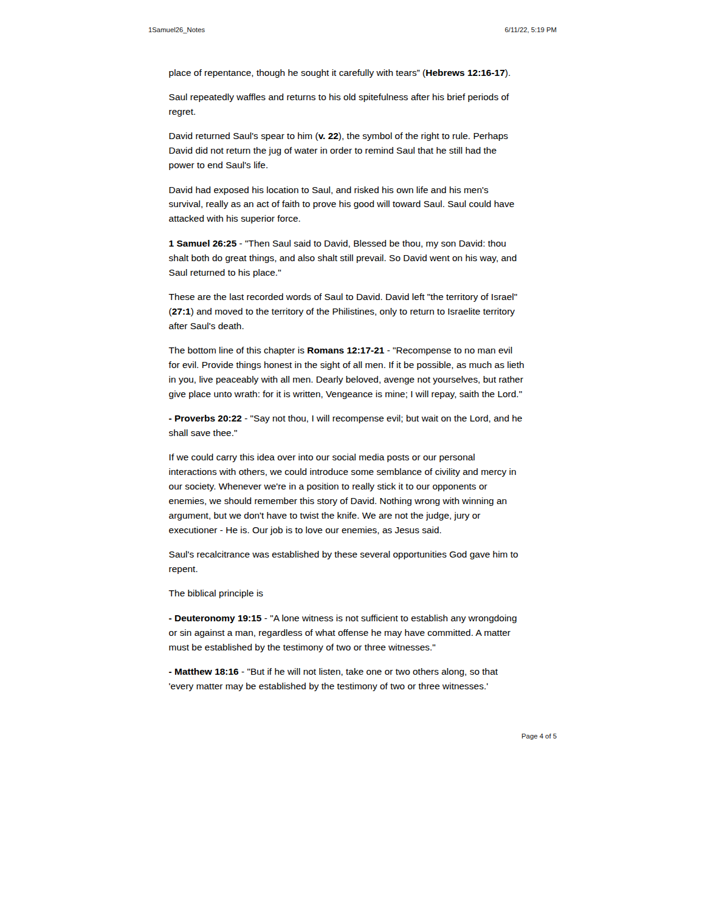1Samuel26_Notes 6/11/22, 5:19 PM
place of repentance, though he sought it carefully with tears” (Hebrews 12:16-17).
Saul repeatedly waffles and returns to his old spitefulness after his brief periods of regret.
David returned Saul's spear to him (v. 22), the symbol of the right to rule. Perhaps David did not return the jug of water in order to remind Saul that he still had the power to end Saul's life.
David had exposed his location to Saul, and risked his own life and his men's survival, really as an act of faith to prove his good will toward Saul. Saul could have attacked with his superior force.
1 Samuel 26:25 - "Then Saul said to David, Blessed be thou, my son David: thou shalt both do great things, and also shalt still prevail. So David went on his way, and Saul returned to his place."
These are the last recorded words of Saul to David. David left "the territory of Israel" (27:1) and moved to the territory of the Philistines, only to return to Israelite territory after Saul's death.
The bottom line of this chapter is Romans 12:17-21 - "Recompense to no man evil for evil. Provide things honest in the sight of all men. If it be possible, as much as lieth in you, live peaceably with all men. Dearly beloved, avenge not yourselves, but rather give place unto wrath: for it is written, Vengeance is mine; I will repay, saith the Lord."
- Proverbs 20:22 - "Say not thou, I will recompense evil; but wait on the Lord, and he shall save thee."
If we could carry this idea over into our social media posts or our personal interactions with others, we could introduce some semblance of civility and mercy in our society. Whenever we're in a position to really stick it to our opponents or enemies, we should remember this story of David. Nothing wrong with winning an argument, but we don't have to twist the knife. We are not the judge, jury or executioner - He is. Our job is to love our enemies, as Jesus said.
Saul's recalcitrance was established by these several opportunities God gave him to repent.
The biblical principle is
- Deuteronomy 19:15 - "A lone witness is not sufficient to establish any wrongdoing or sin against a man, regardless of what offense he may have committed. A matter must be established by the testimony of two or three witnesses."
- Matthew 18:16 - "But if he will not listen, take one or two others along, so that 'every matter may be established by the testimony of two or three witnesses.'
Page 4 of 5